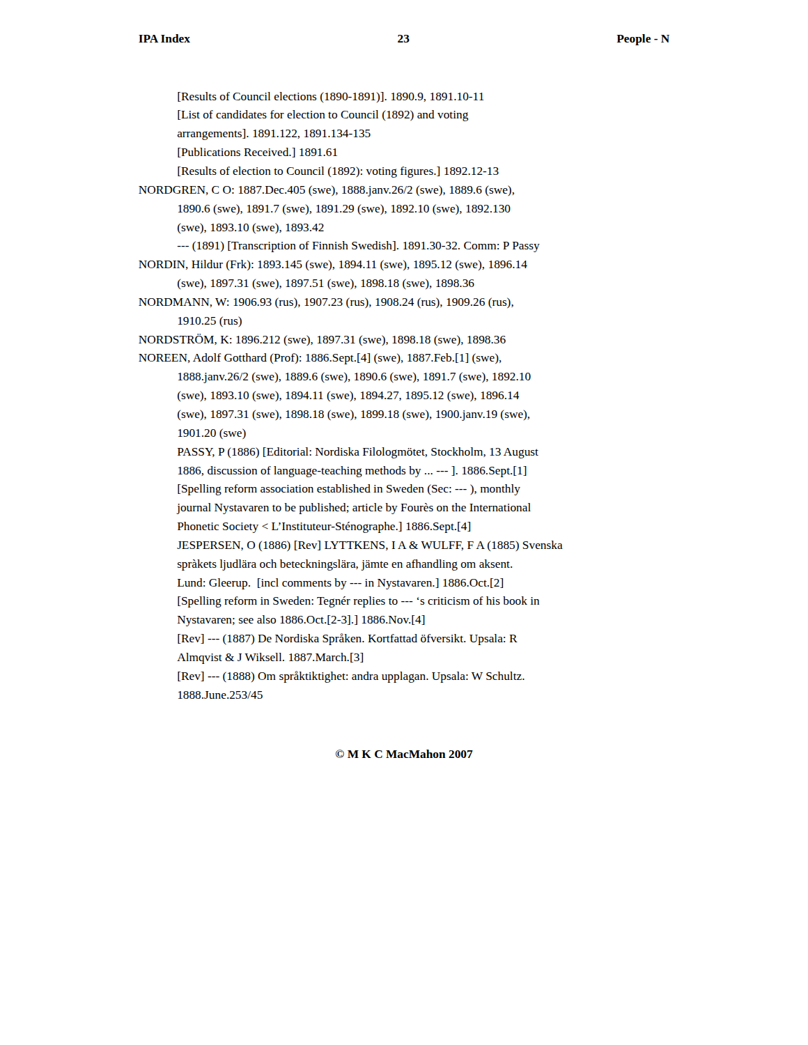IPA Index 23 People - N
[Results of Council elections (1890-1891)]. 1890.9, 1891.10-11
[List of candidates for election to Council (1892) and voting
arrangements]. 1891.122, 1891.134-135
[Publications Received.] 1891.61
[Results of election to Council (1892): voting figures.] 1892.12-13
NORDGREN, C O: 1887.Dec.405 (swe), 1888.janv.26/2 (swe), 1889.6 (swe),
1890.6 (swe), 1891.7 (swe), 1891.29 (swe), 1892.10 (swe), 1892.130
(swe), 1893.10 (swe), 1893.42
--- (1891) [Transcription of Finnish Swedish]. 1891.30-32. Comm: P Passy
NORDIN, Hildur (Frk): 1893.145 (swe), 1894.11 (swe), 1895.12 (swe), 1896.14
(swe), 1897.31 (swe), 1897.51 (swe), 1898.18 (swe), 1898.36
NORDMANN, W: 1906.93 (rus), 1907.23 (rus), 1908.24 (rus), 1909.26 (rus),
1910.25 (rus)
NORDSTRÖM, K: 1896.212 (swe), 1897.31 (swe), 1898.18 (swe), 1898.36
NOREEN, Adolf Gotthard (Prof): 1886.Sept.[4] (swe), 1887.Feb.[1] (swe),
1888.janv.26/2 (swe), 1889.6 (swe), 1890.6 (swe), 1891.7 (swe), 1892.10
(swe), 1893.10 (swe), 1894.11 (swe), 1894.27, 1895.12 (swe), 1896.14
(swe), 1897.31 (swe), 1898.18 (swe), 1899.18 (swe), 1900.janv.19 (swe),
1901.20 (swe)
PASSY, P (1886) [Editorial: Nordiska Filologmötet, Stockholm, 13 August
1886, discussion of language-teaching methods by ... --- ]. 1886.Sept.[1]
[Spelling reform association established in Sweden (Sec: --- ), monthly
journal Nystavaren to be published; article by Fourès on the International
Phonetic Society < L’Instituteur-Sténographe.] 1886.Sept.[4]
JESPERSEN, O (1886) [Rev] LYTTKENS, I A & WULFF, F A (1885) Svenska
spràkets ljudlära och beteckningslära, jämte en afhandling om aksent.
Lund: Gleerup. [incl comments by --- in Nystavaren.] 1886.Oct.[2]
[Spelling reform in Sweden: Tegnér replies to --- ‘s criticism of his book in
Nystavaren; see also 1886.Oct.[2-3].] 1886.Nov.[4]
[Rev] --- (1887) De Nordiska Språken. Kortfattad öfversikt. Upsala: R
Almqvist & J Wiksell. 1887.March.[3]
[Rev] --- (1888) Om språktiktighet: andra upplagan. Upsala: W Schultz.
1888.June.253/45
© M K C MacMahon 2007